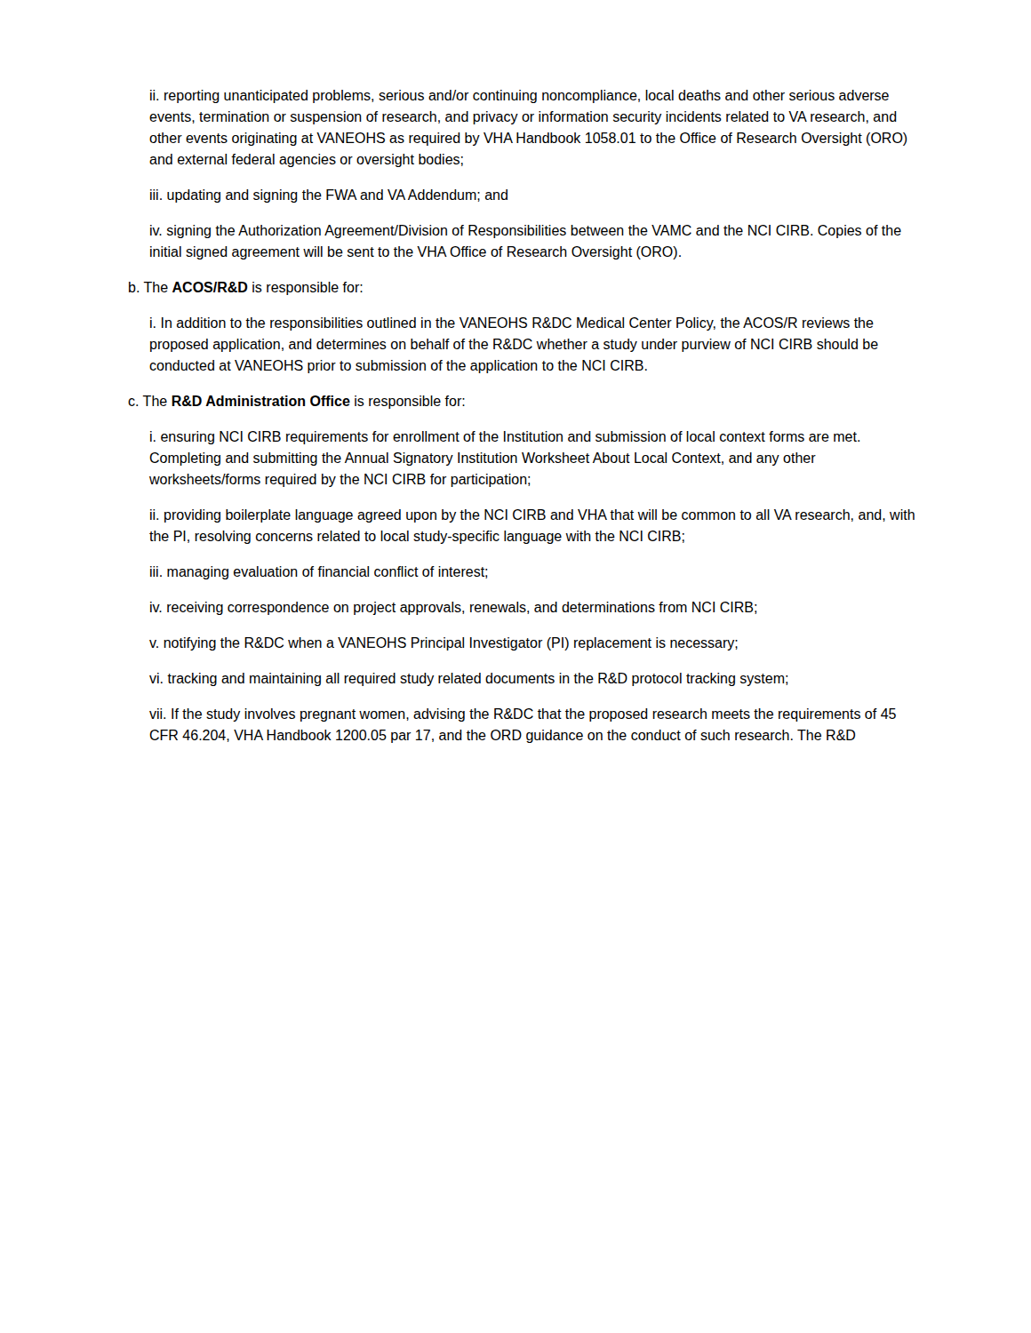ii. reporting unanticipated problems, serious and/or continuing noncompliance, local deaths and other serious adverse events, termination or suspension of research, and privacy or information security incidents related to VA research, and other events originating at VANEOHS as required by VHA Handbook 1058.01 to the Office of Research Oversight (ORO) and external federal agencies or oversight bodies;
iii. updating and signing the FWA and VA Addendum; and
iv. signing the Authorization Agreement/Division of Responsibilities between the VAMC and the NCI CIRB. Copies of the initial signed agreement will be sent to the VHA Office of Research Oversight (ORO).
b. The ACOS/R&D is responsible for:
i. In addition to the responsibilities outlined in the VANEOHS R&DC Medical Center Policy, the ACOS/R reviews the proposed application, and determines on behalf of the R&DC whether a study under purview of NCI CIRB should be conducted at VANEOHS prior to submission of the application to the NCI CIRB.
c. The R&D Administration Office is responsible for:
i. ensuring NCI CIRB requirements for enrollment of the Institution and submission of local context forms are met. Completing and submitting the Annual Signatory Institution Worksheet About Local Context, and any other worksheets/forms required by the NCI CIRB for participation;
ii. providing boilerplate language agreed upon by the NCI CIRB and VHA that will be common to all VA research, and, with the PI, resolving concerns related to local study-specific language with the NCI CIRB;
iii. managing evaluation of financial conflict of interest;
iv. receiving correspondence on project approvals, renewals, and determinations from NCI CIRB;
v. notifying the R&DC when a VANEOHS Principal Investigator (PI) replacement is necessary;
vi. tracking and maintaining all required study related documents in the R&D protocol tracking system;
vii. If the study involves pregnant women, advising the R&DC that the proposed research meets the requirements of 45 CFR 46.204, VHA Handbook 1200.05 par 17, and the ORD guidance on the conduct of such research. The R&D